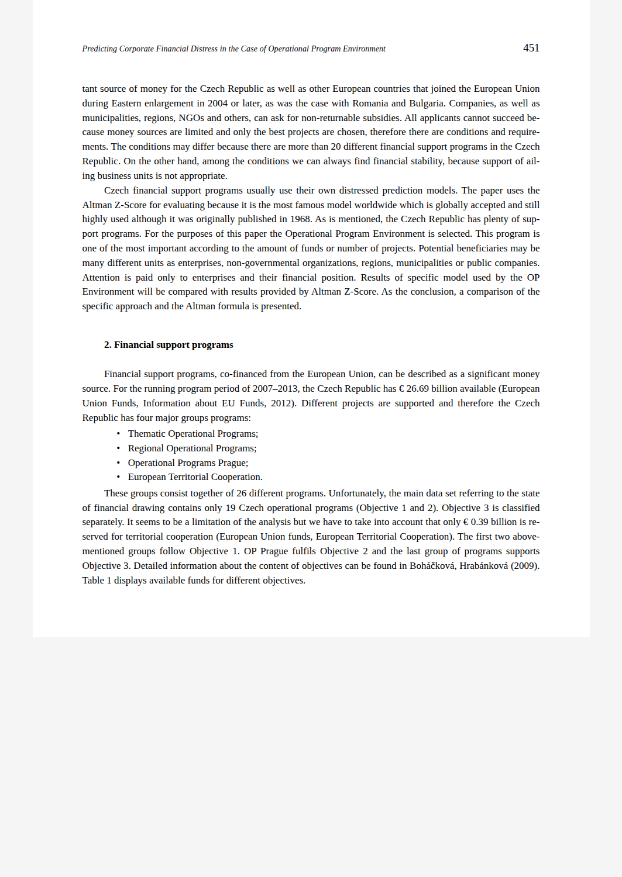Predicting Corporate Financial Distress in the Case of Operational Program Environment 451
tant source of money for the Czech Republic as well as other European countries that joined the European Union during Eastern enlargement in 2004 or later, as was the case with Romania and Bulgaria. Companies, as well as municipalities, regions, NGOs and others, can ask for non-returnable subsidies. All applicants cannot succeed because money sources are limited and only the best projects are chosen, therefore there are conditions and requirements. The conditions may differ because there are more than 20 different financial support programs in the Czech Republic. On the other hand, among the conditions we can always find financial stability, because support of ailing business units is not appropriate.
Czech financial support programs usually use their own distressed prediction models. The paper uses the Altman Z-Score for evaluating because it is the most famous model worldwide which is globally accepted and still highly used although it was originally published in 1968. As is mentioned, the Czech Republic has plenty of support programs. For the purposes of this paper the Operational Program Environment is selected. This program is one of the most important according to the amount of funds or number of projects. Potential beneficiaries may be many different units as enterprises, non-governmental organizations, regions, municipalities or public companies. Attention is paid only to enterprises and their financial position. Results of specific model used by the OP Environment will be compared with results provided by Altman Z-Score. As the conclusion, a comparison of the specific approach and the Altman formula is presented.
2. Financial support programs
Financial support programs, co-financed from the European Union, can be described as a significant money source. For the running program period of 2007–2013, the Czech Republic has € 26.69 billion available (European Union Funds, Information about EU Funds, 2012). Different projects are supported and therefore the Czech Republic has four major groups programs:
Thematic Operational Programs;
Regional Operational Programs;
Operational Programs Prague;
European Territorial Cooperation.
These groups consist together of 26 different programs. Unfortunately, the main data set referring to the state of financial drawing contains only 19 Czech operational programs (Objective 1 and 2). Objective 3 is classified separately. It seems to be a limitation of the analysis but we have to take into account that only € 0.39 billion is reserved for territorial cooperation (European Union funds, European Territorial Cooperation). The first two above-mentioned groups follow Objective 1. OP Prague fulfils Objective 2 and the last group of programs supports Objective 3. Detailed information about the content of objectives can be found in Boháčková, Hrabánková (2009). Table 1 displays available funds for different objectives.